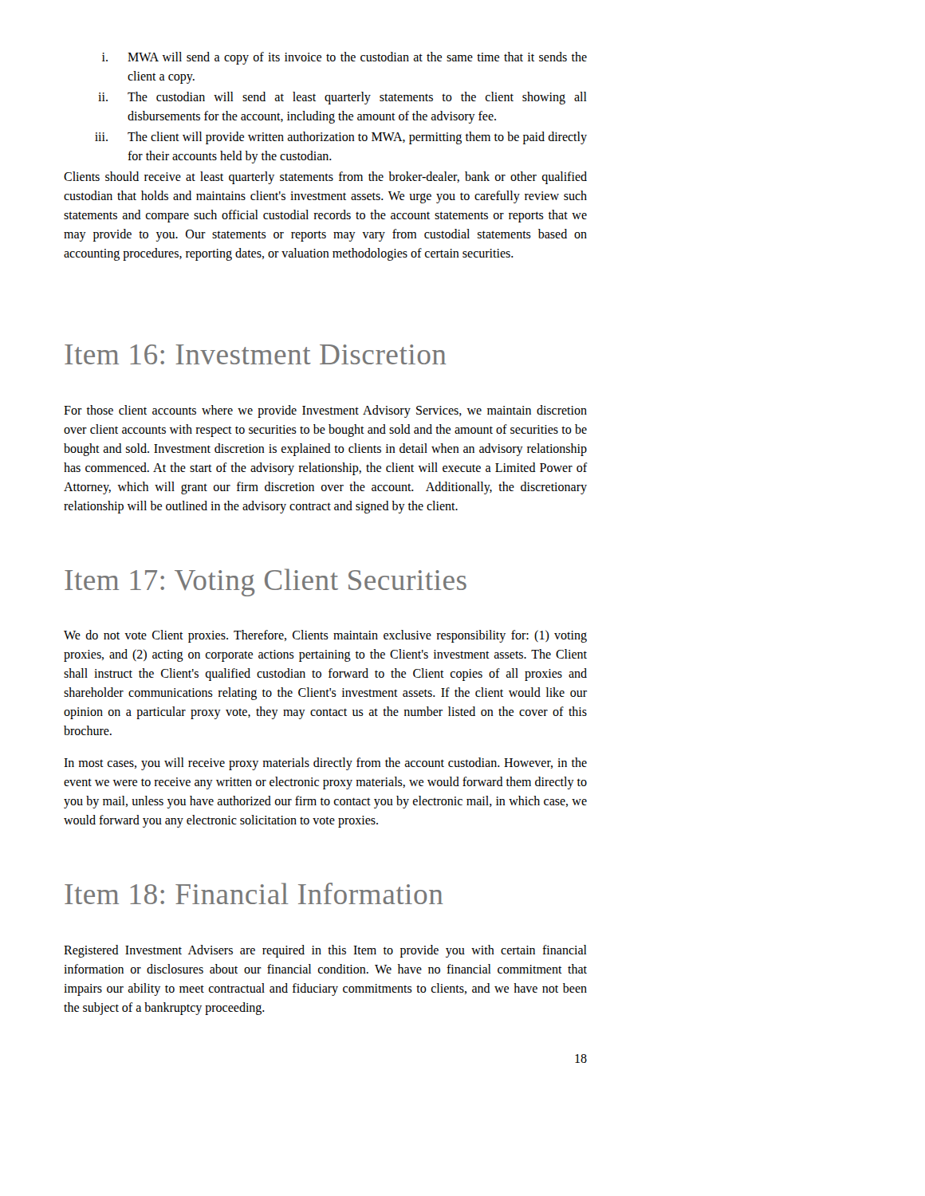MWA will send a copy of its invoice to the custodian at the same time that it sends the client a copy.
The custodian will send at least quarterly statements to the client showing all disbursements for the account, including the amount of the advisory fee.
The client will provide written authorization to MWA, permitting them to be paid directly for their accounts held by the custodian.
Clients should receive at least quarterly statements from the broker-dealer, bank or other qualified custodian that holds and maintains client's investment assets. We urge you to carefully review such statements and compare such official custodial records to the account statements or reports that we may provide to you. Our statements or reports may vary from custodial statements based on accounting procedures, reporting dates, or valuation methodologies of certain securities.
Item 16: Investment Discretion
For those client accounts where we provide Investment Advisory Services, we maintain discretion over client accounts with respect to securities to be bought and sold and the amount of securities to be bought and sold. Investment discretion is explained to clients in detail when an advisory relationship has commenced. At the start of the advisory relationship, the client will execute a Limited Power of Attorney, which will grant our firm discretion over the account. Additionally, the discretionary relationship will be outlined in the advisory contract and signed by the client.
Item 17: Voting Client Securities
We do not vote Client proxies. Therefore, Clients maintain exclusive responsibility for: (1) voting proxies, and (2) acting on corporate actions pertaining to the Client's investment assets. The Client shall instruct the Client's qualified custodian to forward to the Client copies of all proxies and shareholder communications relating to the Client's investment assets. If the client would like our opinion on a particular proxy vote, they may contact us at the number listed on the cover of this brochure.
In most cases, you will receive proxy materials directly from the account custodian. However, in the event we were to receive any written or electronic proxy materials, we would forward them directly to you by mail, unless you have authorized our firm to contact you by electronic mail, in which case, we would forward you any electronic solicitation to vote proxies.
Item 18: Financial Information
Registered Investment Advisers are required in this Item to provide you with certain financial information or disclosures about our financial condition. We have no financial commitment that impairs our ability to meet contractual and fiduciary commitments to clients, and we have not been the subject of a bankruptcy proceeding.
18